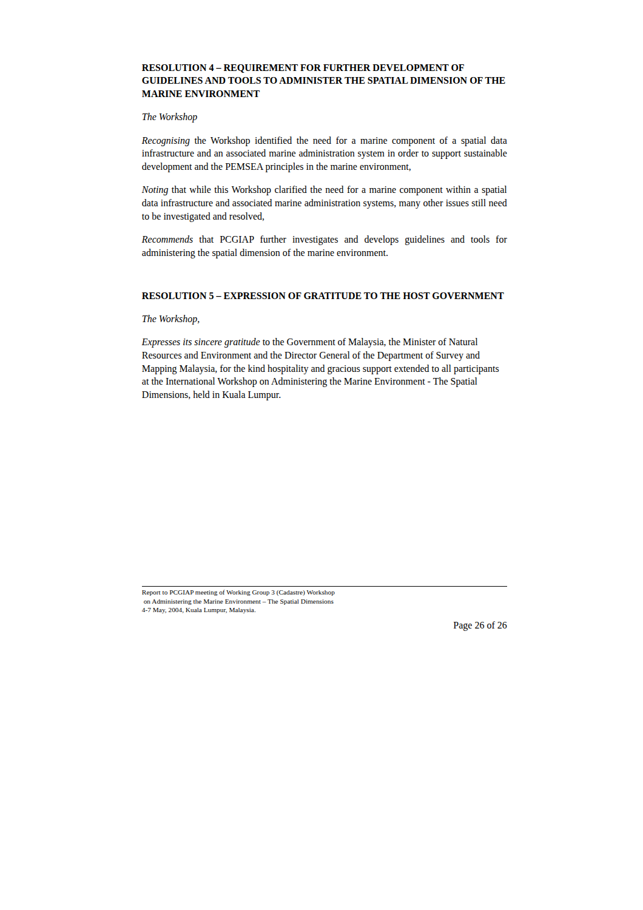Resolution 4 – Requirement for further development of guidelines and tools to administer the spatial dimension of the marine environment
The Workshop
Recognising the Workshop identified the need for a marine component of a spatial data infrastructure and an associated marine administration system in order to support sustainable development and the PEMSEA principles in the marine environment,
Noting that while this Workshop clarified the need for a marine component within a spatial data infrastructure and associated marine administration systems, many other issues still need to be investigated and resolved,
Recommends that PCGIAP further investigates and develops guidelines and tools for administering the spatial dimension of the marine environment.
Resolution 5 – Expression of gratitude to the host government
The Workshop,
Expresses its sincere gratitude to the Government of Malaysia, the Minister of Natural Resources and Environment and the Director General of the Department of Survey and Mapping Malaysia, for the kind hospitality and gracious support extended to all participants at the International Workshop on Administering the Marine Environment - The Spatial Dimensions, held in Kuala Lumpur.
Report to PCGIAP meeting of Working Group 3 (Cadastre) Workshop
on Administering the Marine Environment – The Spatial Dimensions
4-7 May, 2004, Kuala Lumpur, Malaysia.
Page 26 of 26